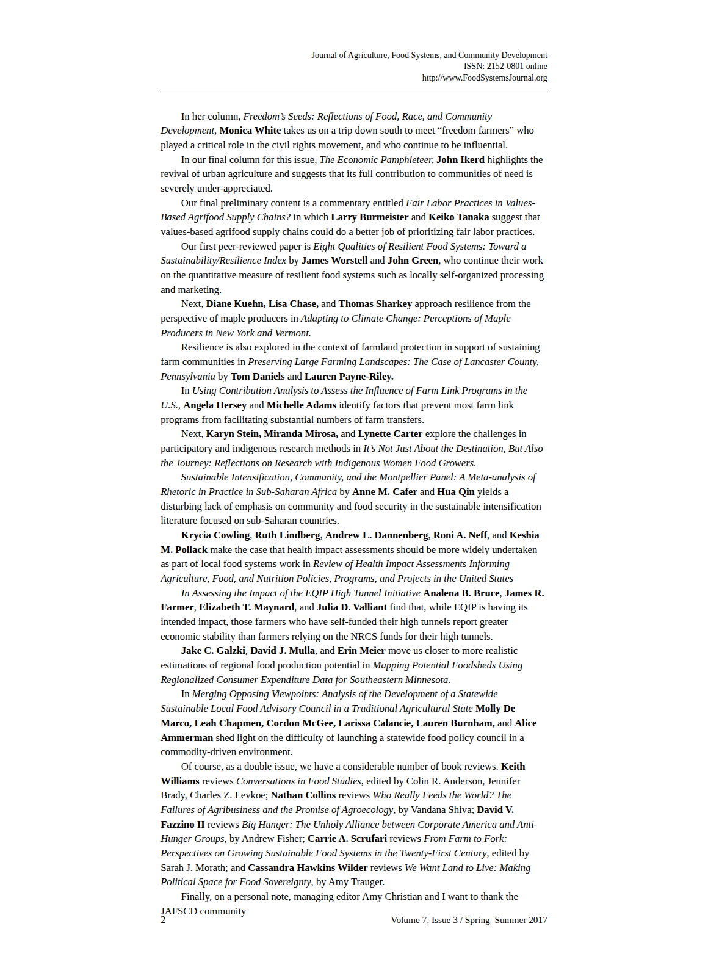Journal of Agriculture, Food Systems, and Community Development
ISSN: 2152-0801 online
http://www.FoodSystemsJournal.org
In her column, Freedom’s Seeds: Reflections of Food, Race, and Community Development, Monica White takes us on a trip down south to meet “freedom farmers” who played a critical role in the civil rights movement, and who continue to be influential.
In our final column for this issue, The Economic Pamphleteer, John Ikerd highlights the revival of urban agriculture and suggests that its full contribution to communities of need is severely under-appreciated.
Our final preliminary content is a commentary entitled Fair Labor Practices in Values-Based Agrifood Supply Chains? in which Larry Burmeister and Keiko Tanaka suggest that values-based agrifood supply chains could do a better job of prioritizing fair labor practices.
Our first peer-reviewed paper is Eight Qualities of Resilient Food Systems: Toward a Sustainability/Resilience Index by James Worstell and John Green, who continue their work on the quantitative measure of resilient food systems such as locally self-organized processing and marketing.
Next, Diane Kuehn, Lisa Chase, and Thomas Sharkey approach resilience from the perspective of maple producers in Adapting to Climate Change: Perceptions of Maple Producers in New York and Vermont.
Resilience is also explored in the context of farmland protection in support of sustaining farm communities in Preserving Large Farming Landscapes: The Case of Lancaster County, Pennsylvania by Tom Daniels and Lauren Payne-Riley.
In Using Contribution Analysis to Assess the Influence of Farm Link Programs in the U.S., Angela Hersey and Michelle Adams identify factors that prevent most farm link programs from facilitating substantial numbers of farm transfers.
Next, Karyn Stein, Miranda Mirosa, and Lynette Carter explore the challenges in participatory and indigenous research methods in It’s Not Just About the Destination, But Also the Journey: Reflections on Research with Indigenous Women Food Growers.
Sustainable Intensification, Community, and the Montpellier Panel: A Meta-analysis of Rhetoric in Practice in Sub-Saharan Africa by Anne M. Cafer and Hua Qin yields a disturbing lack of emphasis on community and food security in the sustainable intensification literature focused on sub-Saharan countries.
Krycia Cowling, Ruth Lindberg, Andrew L. Dannenberg, Roni A. Neff, and Keshia M. Pollack make the case that health impact assessments should be more widely undertaken as part of local food systems work in Review of Health Impact Assessments Informing Agriculture, Food, and Nutrition Policies, Programs, and Projects in the United States
In Assessing the Impact of the EQIP High Tunnel Initiative Analena B. Bruce, James R. Farmer, Elizabeth T. Maynard, and Julia D. Valliant find that, while EQIP is having its intended impact, those farmers who have self-funded their high tunnels report greater economic stability than farmers relying on the NRCS funds for their high tunnels.
Jake C. Galzki, David J. Mulla, and Erin Meier move us closer to more realistic estimations of regional food production potential in Mapping Potential Foodsheds Using Regionalized Consumer Expenditure Data for Southeastern Minnesota.
In Merging Opposing Viewpoints: Analysis of the Development of a Statewide Sustainable Local Food Advisory Council in a Traditional Agricultural State Molly De Marco, Leah Chapmen, Cordon McGee, Larissa Calancie, Lauren Burnham, and Alice Ammerman shed light on the difficulty of launching a statewide food policy council in a commodity-driven environment.
Of course, as a double issue, we have a considerable number of book reviews. Keith Williams reviews Conversations in Food Studies, edited by Colin R. Anderson, Jennifer Brady, Charles Z. Levkoe; Nathan Collins reviews Who Really Feeds the World? The Failures of Agribusiness and the Promise of Agroecology, by Vandana Shiva; David V. Fazzino II reviews Big Hunger: The Unholy Alliance between Corporate America and Anti-Hunger Groups, by Andrew Fisher; Carrie A. Scrufari reviews From Farm to Fork: Perspectives on Growing Sustainable Food Systems in the Twenty-First Century, edited by Sarah J. Morath; and Cassandra Hawkins Wilder reviews We Want Land to Live: Making Political Space for Food Sovereignty, by Amy Trauger.
Finally, on a personal note, managing editor Amy Christian and I want to thank the JAFSCD community
2
Volume 7, Issue 3 / Spring–Summer 2017